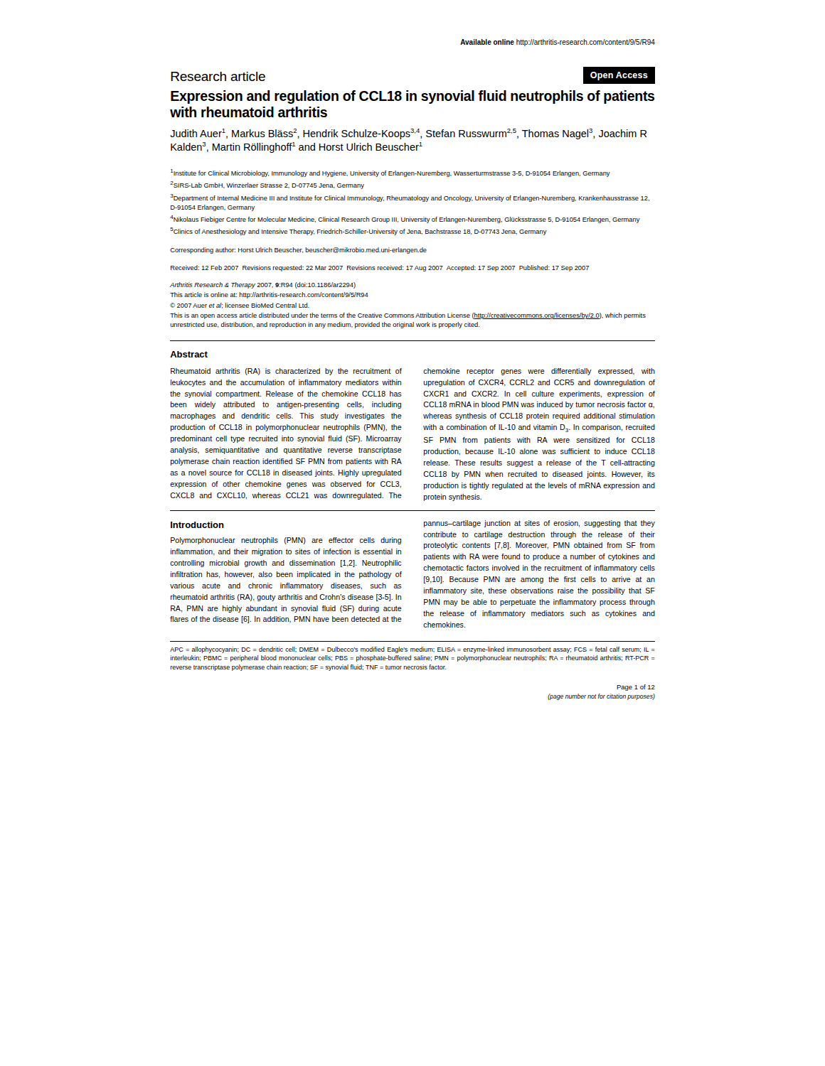Available online http://arthritis-research.com/content/9/5/R94
Research article
Open Access
Expression and regulation of CCL18 in synovial fluid neutrophils of patients with rheumatoid arthritis
Judith Auer1, Markus Bläss2, Hendrik Schulze-Koops3,4, Stefan Russwurm2,5, Thomas Nagel3, Joachim R Kalden3, Martin Röllinghoff1 and Horst Ulrich Beuscher1
1Institute for Clinical Microbiology, Immunology and Hygiene, University of Erlangen-Nuremberg, Wasserturmstrasse 3-5, D-91054 Erlangen, Germany
2SIRS-Lab GmbH, Winzerlaer Strasse 2, D-07745 Jena, Germany
3Department of Internal Medicine III and Institute for Clinical Immunology, Rheumatology and Oncology, University of Erlangen-Nuremberg, Krankenhausstrasse 12, D-91054 Erlangen, Germany
4Nikolaus Fiebiger Centre for Molecular Medicine, Clinical Research Group III, University of Erlangen-Nuremberg, Glücksstrasse 5, D-91054 Erlangen, Germany
5Clinics of Anesthesiology and Intensive Therapy, Friedrich-Schiller-University of Jena, Bachstrasse 18, D-07743 Jena, Germany
Corresponding author: Horst Ulrich Beuscher, beuscher@mikrobio.med.uni-erlangen.de
Received: 12 Feb 2007 Revisions requested: 22 Mar 2007 Revisions received: 17 Aug 2007 Accepted: 17 Sep 2007 Published: 17 Sep 2007
Arthritis Research & Therapy 2007, 9:R94 (doi:10.1186/ar2294)
This article is online at: http://arthritis-research.com/content/9/5/R94
© 2007 Auer et al; licensee BioMed Central Ltd.
This is an open access article distributed under the terms of the Creative Commons Attribution License (http://creativecommons.org/licenses/by/2.0), which permits unrestricted use, distribution, and reproduction in any medium, provided the original work is properly cited.
Abstract
Rheumatoid arthritis (RA) is characterized by the recruitment of leukocytes and the accumulation of inflammatory mediators within the synovial compartment. Release of the chemokine CCL18 has been widely attributed to antigen-presenting cells, including macrophages and dendritic cells. This study investigates the production of CCL18 in polymorphonuclear neutrophils (PMN), the predominant cell type recruited into synovial fluid (SF). Microarray analysis, semiquantitative and quantitative reverse transcriptase polymerase chain reaction identified SF PMN from patients with RA as a novel source for CCL18 in diseased joints. Highly upregulated expression of other chemokine genes was observed for CCL3, CXCL8 and CXCL10, whereas CCL21 was downregulated. The chemokine receptor genes were differentially expressed, with upregulation of CXCR4, CCRL2 and CCR5 and downregulation of CXCR1 and CXCR2. In cell culture experiments, expression of CCL18 mRNA in blood PMN was induced by tumor necrosis factor α, whereas synthesis of CCL18 protein required additional stimulation with a combination of IL-10 and vitamin D3. In comparison, recruited SF PMN from patients with RA were sensitized for CCL18 production, because IL-10 alone was sufficient to induce CCL18 release. These results suggest a release of the T cell-attracting CCL18 by PMN when recruited to diseased joints. However, its production is tightly regulated at the levels of mRNA expression and protein synthesis.
Introduction
Polymorphonuclear neutrophils (PMN) are effector cells during inflammation, and their migration to sites of infection is essential in controlling microbial growth and dissemination [1,2]. Neutrophilic infiltration has, however, also been implicated in the pathology of various acute and chronic inflammatory diseases, such as rheumatoid arthritis (RA), gouty arthritis and Crohn's disease [3-5]. In RA, PMN are highly abundant in synovial fluid (SF) during acute flares of the disease [6]. In addition, PMN have been detected at the pannus–cartilage junction at sites of erosion, suggesting that they contribute to cartilage destruction through the release of their proteolytic contents [7,8]. Moreover, PMN obtained from SF from patients with RA were found to produce a number of cytokines and chemotactic factors involved in the recruitment of inflammatory cells [9,10]. Because PMN are among the first cells to arrive at an inflammatory site, these observations raise the possibility that SF PMN may be able to perpetuate the inflammatory process through the release of inflammatory mediators such as cytokines and chemokines.
APC = allophycocyanin; DC = dendritic cell; DMEM = Dulbecco's modified Eagle's medium; ELISA = enzyme-linked immunosorbent assay; FCS = fetal calf serum; IL = interleukin; PBMC = peripheral blood mononuclear cells; PBS = phosphate-buffered saline; PMN = polymorphonuclear neutrophils; RA = rheumatoid arthritis; RT-PCR = reverse transcriptase polymerase chain reaction; SF = synovial fluid; TNF = tumor necrosis factor.
Page 1 of 12
(page number not for citation purposes)